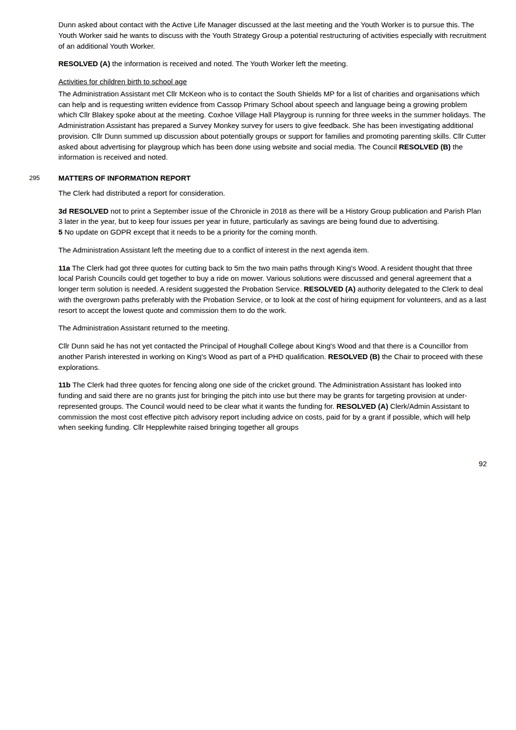Dunn asked about contact with the Active Life Manager discussed at the last meeting and the Youth Worker is to pursue this. The Youth Worker said he wants to discuss with the Youth Strategy Group a potential restructuring of activities especially with recruitment of an additional Youth Worker.
RESOLVED (A) the information is received and noted. The Youth Worker left the meeting.
Activities for children birth to school age
The Administration Assistant met Cllr McKeon who is to contact the South Shields MP for a list of charities and organisations which can help and is requesting written evidence from Cassop Primary School about speech and language being a growing problem which Cllr Blakey spoke about at the meeting. Coxhoe Village Hall Playgroup is running for three weeks in the summer holidays. The Administration Assistant has prepared a Survey Monkey survey for users to give feedback. She has been investigating additional provision. Cllr Dunn summed up discussion about potentially groups or support for families and promoting parenting skills. Cllr Cutter asked about advertising for playgroup which has been done using website and social media. The Council RESOLVED (B) the information is received and noted.
295
Matters of Information Report
The Clerk had distributed a report for consideration.
3d RESOLVED not to print a September issue of the Chronicle in 2018 as there will be a History Group publication and Parish Plan 3 later in the year, but to keep four issues per year in future, particularly as savings are being found due to advertising.
5 No update on GDPR except that it needs to be a priority for the coming month.
The Administration Assistant left the meeting due to a conflict of interest in the next agenda item.
11a The Clerk had got three quotes for cutting back to 5m the two main paths through King's Wood. A resident thought that three local Parish Councils could get together to buy a ride on mower. Various solutions were discussed and general agreement that a longer term solution is needed. A resident suggested the Probation Service. RESOLVED (A) authority delegated to the Clerk to deal with the overgrown paths preferably with the Probation Service, or to look at the cost of hiring equipment for volunteers, and as a last resort to accept the lowest quote and commission them to do the work.
The Administration Assistant returned to the meeting.
Cllr Dunn said he has not yet contacted the Principal of Houghall College about King's Wood and that there is a Councillor from another Parish interested in working on King's Wood as part of a PHD qualification. RESOLVED (B) the Chair to proceed with these explorations.
11b The Clerk had three quotes for fencing along one side of the cricket ground. The Administration Assistant has looked into funding and said there are no grants just for bringing the pitch into use but there may be grants for targeting provision at under-represented groups. The Council would need to be clear what it wants the funding for. RESOLVED (A) Clerk/Admin Assistant to commission the most cost effective pitch advisory report including advice on costs, paid for by a grant if possible, which will help when seeking funding. Cllr Hepplewhite raised bringing together all groups
92